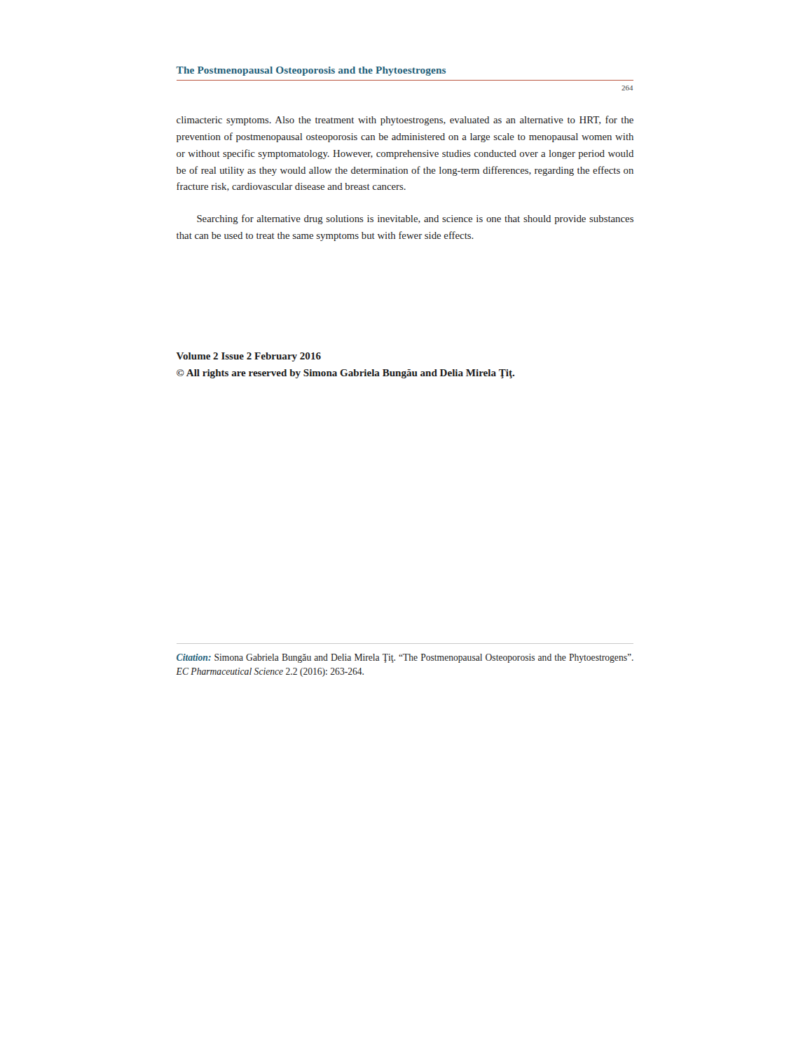The Postmenopausal Osteoporosis and the Phytoestrogens
264
climacteric symptoms. Also the treatment with phytoestrogens, evaluated as an alternative to HRT, for the prevention of postmenopausal osteoporosis can be administered on a large scale to menopausal women with or without specific symptomatology. However, comprehensive studies conducted over a longer period would be of real utility as they would allow the determination of the long-term differences, regarding the effects on fracture risk, cardiovascular disease and breast cancers.
Searching for alternative drug solutions is inevitable, and science is one that should provide substances that can be used to treat the same symptoms but with fewer side effects.
Volume 2 Issue 2 February 2016
© All rights are reserved by Simona Gabriela Bungău and Delia Mirela Ţiţ.
Citation: Simona Gabriela Bungău and Delia Mirela Ţiţ. “The Postmenopausal Osteoporosis and the Phytoestrogens”. EC Pharmaceutical Science 2.2 (2016): 263-264.